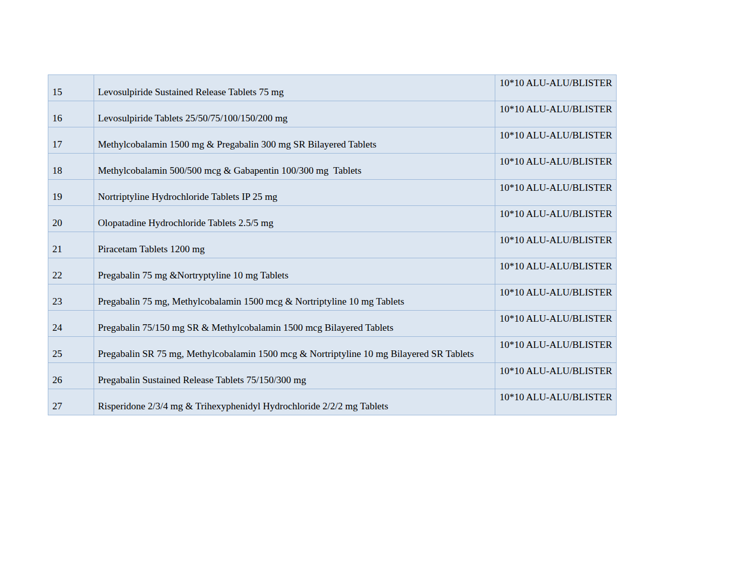| 15 | Levosulpiride Sustained Release Tablets 75 mg | 10*10 ALU-ALU/BLISTER |
| 16 | Levosulpiride Tablets 25/50/75/100/150/200 mg | 10*10 ALU-ALU/BLISTER |
| 17 | Methylcobalamin 1500 mg & Pregabalin 300 mg SR Bilayered Tablets | 10*10 ALU-ALU/BLISTER |
| 18 | Methylcobalamin 500/500 mcg & Gabapentin 100/300 mg Tablets | 10*10 ALU-ALU/BLISTER |
| 19 | Nortriptyline Hydrochloride Tablets IP 25 mg | 10*10 ALU-ALU/BLISTER |
| 20 | Olopatadine Hydrochloride Tablets 2.5/5 mg | 10*10 ALU-ALU/BLISTER |
| 21 | Piracetam Tablets 1200 mg | 10*10 ALU-ALU/BLISTER |
| 22 | Pregabalin 75 mg &Nortryptyline 10 mg Tablets | 10*10 ALU-ALU/BLISTER |
| 23 | Pregabalin 75 mg, Methylcobalamin 1500 mcg & Nortriptyline 10 mg Tablets | 10*10 ALU-ALU/BLISTER |
| 24 | Pregabalin 75/150 mg SR & Methylcobalamin 1500 mcg Bilayered Tablets | 10*10 ALU-ALU/BLISTER |
| 25 | Pregabalin SR 75 mg, Methylcobalamin 1500 mcg & Nortriptyline 10 mg Bilayered SR Tablets | 10*10 ALU-ALU/BLISTER |
| 26 | Pregabalin Sustained Release Tablets 75/150/300 mg | 10*10 ALU-ALU/BLISTER |
| 27 | Risperidone 2/3/4 mg & Trihexyphenidyl Hydrochloride 2/2/2 mg Tablets | 10*10 ALU-ALU/BLISTER |